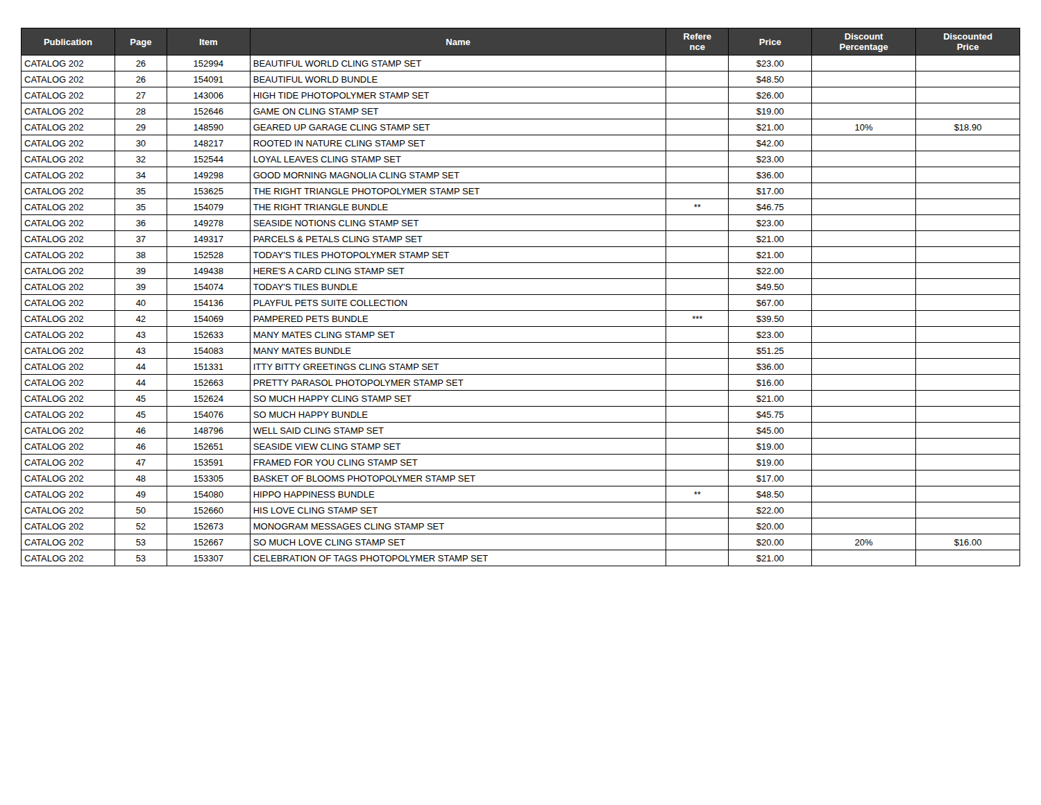| Publication | Page | Item | Name | Refere nce | Price | Discount Percentage | Discounted Price |
| --- | --- | --- | --- | --- | --- | --- | --- |
| CATALOG 202 | 26 | 152994 | BEAUTIFUL WORLD CLING STAMP SET | | $23.00 | | |
| CATALOG 202 | 26 | 154091 | BEAUTIFUL WORLD BUNDLE | | $48.50 | | |
| CATALOG 202 | 27 | 143006 | HIGH TIDE PHOTOPOLYMER STAMP SET | | $26.00 | | |
| CATALOG 202 | 28 | 152646 | GAME ON CLING STAMP SET | | $19.00 | | |
| CATALOG 202 | 29 | 148590 | GEARED UP GARAGE CLING STAMP SET | | $21.00 | 10% | $18.90 |
| CATALOG 202 | 30 | 148217 | ROOTED IN NATURE CLING STAMP SET | | $42.00 | | |
| CATALOG 202 | 32 | 152544 | LOYAL LEAVES CLING STAMP SET | | $23.00 | | |
| CATALOG 202 | 34 | 149298 | GOOD MORNING MAGNOLIA CLING STAMP SET | | $36.00 | | |
| CATALOG 202 | 35 | 153625 | THE RIGHT TRIANGLE PHOTOPOLYMER STAMP SET | | $17.00 | | |
| CATALOG 202 | 35 | 154079 | THE RIGHT TRIANGLE BUNDLE | ** | $46.75 | | |
| CATALOG 202 | 36 | 149278 | SEASIDE NOTIONS CLING STAMP SET | | $23.00 | | |
| CATALOG 202 | 37 | 149317 | PARCELS & PETALS CLING STAMP SET | | $21.00 | | |
| CATALOG 202 | 38 | 152528 | TODAY'S TILES PHOTOPOLYMER STAMP SET | | $21.00 | | |
| CATALOG 202 | 39 | 149438 | HERE'S A CARD CLING STAMP SET | | $22.00 | | |
| CATALOG 202 | 39 | 154074 | TODAY'S TILES BUNDLE | | $49.50 | | |
| CATALOG 202 | 40 | 154136 | PLAYFUL PETS SUITE COLLECTION | | $67.00 | | |
| CATALOG 202 | 42 | 154069 | PAMPERED PETS BUNDLE | *** | $39.50 | | |
| CATALOG 202 | 43 | 152633 | MANY MATES CLING STAMP SET | | $23.00 | | |
| CATALOG 202 | 43 | 154083 | MANY MATES BUNDLE | | $51.25 | | |
| CATALOG 202 | 44 | 151331 | ITTY BITTY GREETINGS CLING STAMP SET | | $36.00 | | |
| CATALOG 202 | 44 | 152663 | PRETTY PARASOL PHOTOPOLYMER STAMP SET | | $16.00 | | |
| CATALOG 202 | 45 | 152624 | SO MUCH HAPPY CLING STAMP SET | | $21.00 | | |
| CATALOG 202 | 45 | 154076 | SO MUCH HAPPY BUNDLE | | $45.75 | | |
| CATALOG 202 | 46 | 148796 | WELL SAID CLING STAMP SET | | $45.00 | | |
| CATALOG 202 | 46 | 152651 | SEASIDE VIEW CLING STAMP SET | | $19.00 | | |
| CATALOG 202 | 47 | 153591 | FRAMED FOR YOU CLING STAMP SET | | $19.00 | | |
| CATALOG 202 | 48 | 153305 | BASKET OF BLOOMS PHOTOPOLYMER STAMP SET | | $17.00 | | |
| CATALOG 202 | 49 | 154080 | HIPPO HAPPINESS BUNDLE | ** | $48.50 | | |
| CATALOG 202 | 50 | 152660 | HIS LOVE CLING STAMP SET | | $22.00 | | |
| CATALOG 202 | 52 | 152673 | MONOGRAM MESSAGES CLING STAMP SET | | $20.00 | | |
| CATALOG 202 | 53 | 152667 | SO MUCH LOVE CLING STAMP SET | | $20.00 | 20% | $16.00 |
| CATALOG 202 | 53 | 153307 | CELEBRATION OF TAGS PHOTOPOLYMER STAMP SET | | $21.00 | | |